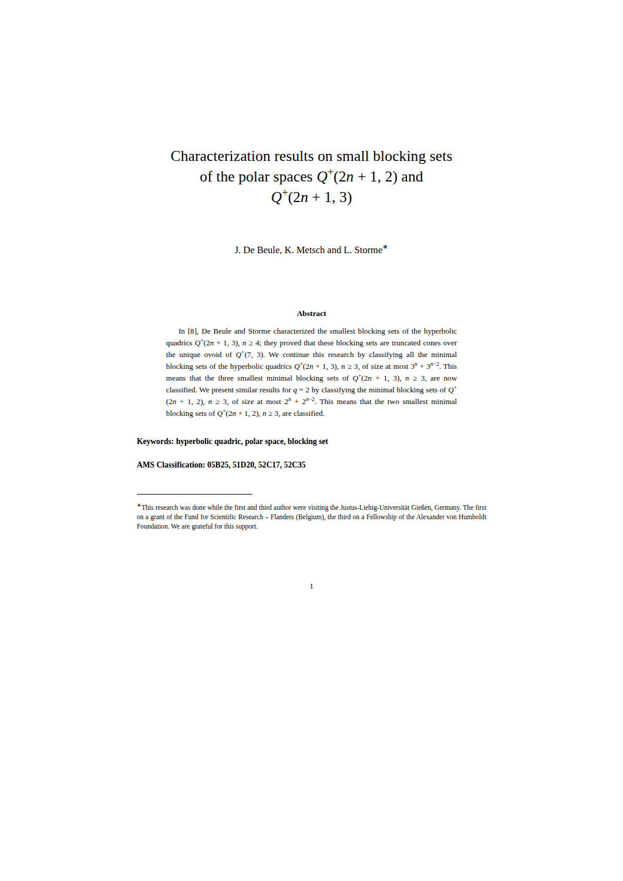Characterization results on small blocking sets
of the polar spaces Q+(2n + 1, 2) and
Q+(2n + 1, 3)
J. De Beule, K. Metsch and L. Storme∗
Abstract
In [8], De Beule and Storme characterized the smallest blocking sets of the hyperbolic quadrics Q+(2n + 1, 3), n ≥ 4; they proved that these blocking sets are truncated cones over the unique ovoid of Q+(7, 3). We continue this research by classifying all the minimal blocking sets of the hyperbolic quadrics Q+(2n + 1, 3), n ≥ 3, of size at most 3n + 3n−2. This means that the three smallest minimal blocking sets of Q+(2n + 1, 3), n ≥ 3, are now classified. We present similar results for q = 2 by classifying the minimal blocking sets of Q+(2n + 1, 2), n ≥ 3, of size at most 2n + 2n−2. This means that the two smallest minimal blocking sets of Q+(2n + 1, 2), n ≥ 3, are classified.
Keywords: hyperbolic quadric, polar space, blocking set
AMS Classification: 05B25, 51D20, 52C17, 52C35
∗This research was done while the first and third author were visiting the Justus-Liebig-Universität Gießen, Germany. The first on a grant of the Fund for Scientific Research – Flanders (Belgium), the third on a Fellowship of the Alexander von Humboldt Foundation. We are grateful for this support.
1